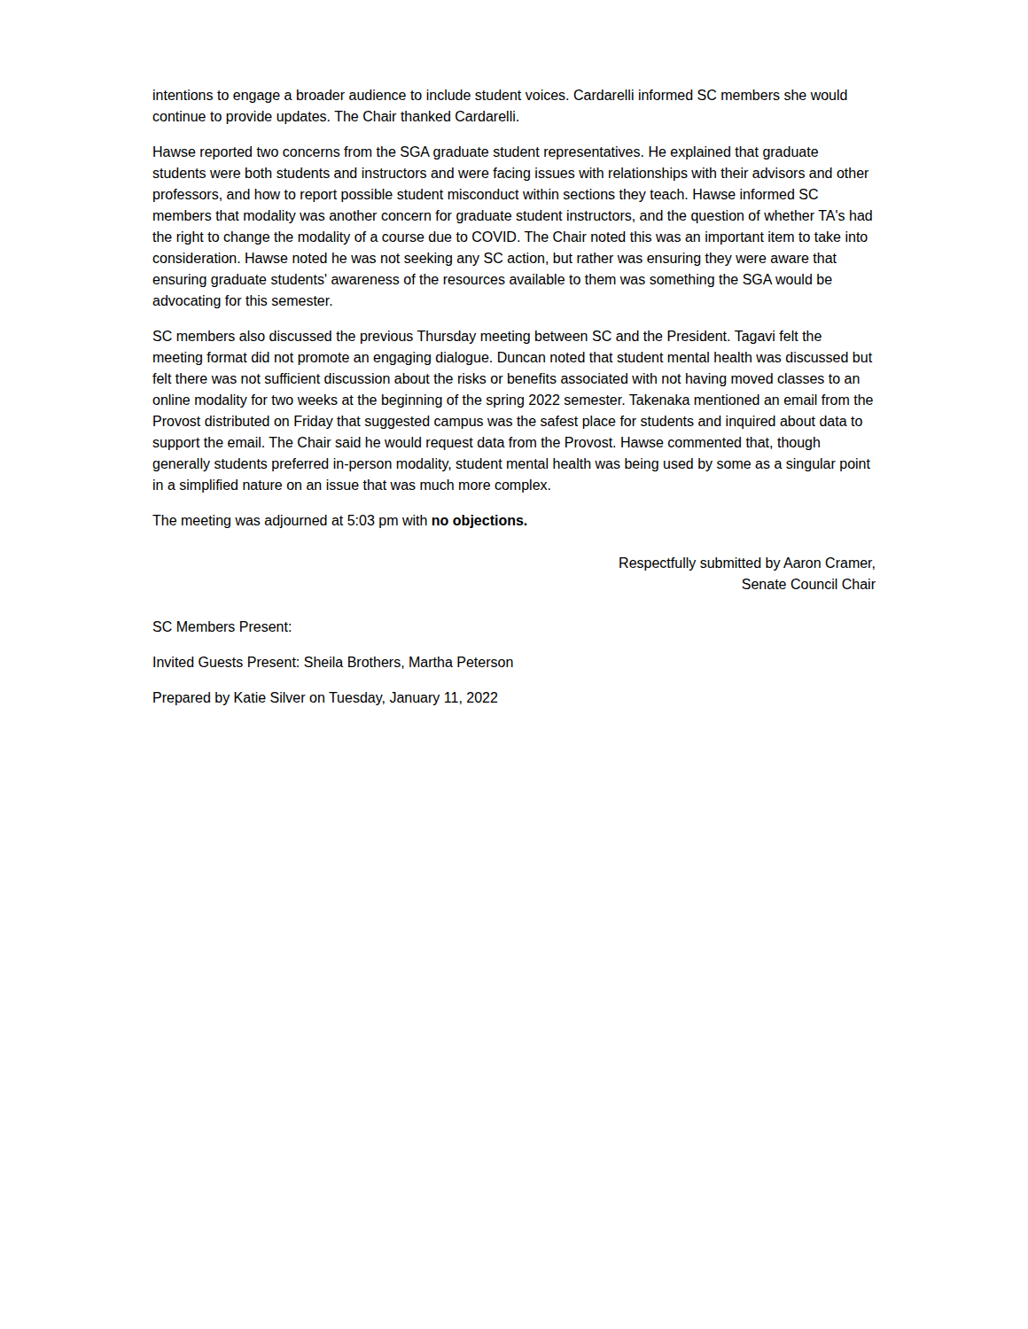intentions to engage a broader audience to include student voices. Cardarelli informed SC members she would continue to provide updates. The Chair thanked Cardarelli.
Hawse reported two concerns from the SGA graduate student representatives. He explained that graduate students were both students and instructors and were facing issues with relationships with their advisors and other professors, and how to report possible student misconduct within sections they teach. Hawse informed SC members that modality was another concern for graduate student instructors, and the question of whether TA's had the right to change the modality of a course due to COVID. The Chair noted this was an important item to take into consideration. Hawse noted he was not seeking any SC action, but rather was ensuring they were aware that ensuring graduate students' awareness of the resources available to them was something the SGA would be advocating for this semester.
SC members also discussed the previous Thursday meeting between SC and the President. Tagavi felt the meeting format did not promote an engaging dialogue. Duncan noted that student mental health was discussed but felt there was not sufficient discussion about the risks or benefits associated with not having moved classes to an online modality for two weeks at the beginning of the spring 2022 semester. Takenaka mentioned an email from the Provost distributed on Friday that suggested campus was the safest place for students and inquired about data to support the email. The Chair said he would request data from the Provost. Hawse commented that, though generally students preferred in-person modality, student mental health was being used by some as a singular point in a simplified nature on an issue that was much more complex.
The meeting was adjourned at 5:03 pm with no objections.
Respectfully submitted by Aaron Cramer, Senate Council Chair
SC Members Present:
Invited Guests Present: Sheila Brothers, Martha Peterson
Prepared by Katie Silver on Tuesday, January 11, 2022